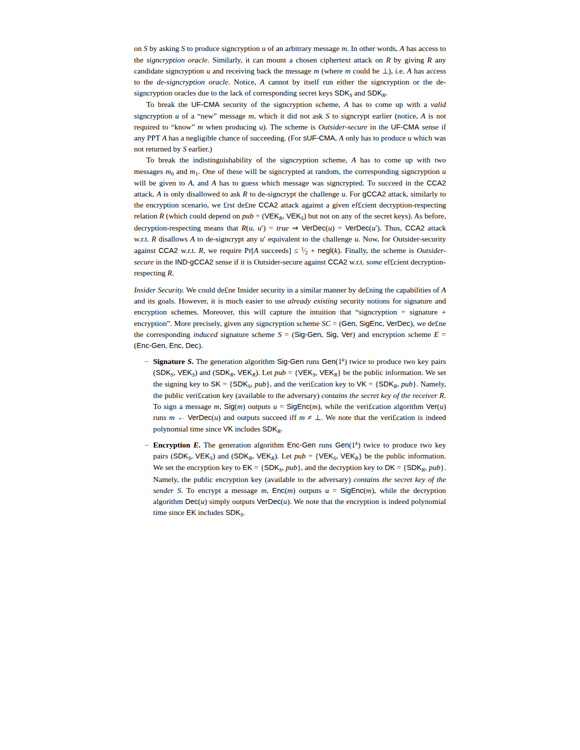on S by asking S to produce signcryption u of an arbitrary message m. In other words, A has access to the signcryption oracle. Similarly, it can mount a chosen ciphertext attack on R by giving R any candidate signcryption u and receiving back the message m (where m could be ⊥), i.e. A has access to the de-signcryption oracle. Notice, A cannot by itself run either the signcryption or the de-signcryption oracles due to the lack of corresponding secret keys SDKS and SDKR.
To break the UF-CMA security of the signcryption scheme, A has to come up with a valid signcryption u of a “new” message m, which it did not ask S to signcrypt earlier (notice, A is not required to “know” m when producing u). The scheme is Outsider-secure in the UF-CMA sense if any PPT A has a negligible chance of succeeding. (For sUF-CMA, A only has to produce u which was not returned by S earlier.)
To break the indistinguishability of the signcryption scheme, A has to come up with two messages m0 and m1. One of these will be signcrypted at random, the corresponding signcryption u will be given to A, and A has to guess which message was signcrypted. To succeed in the CCA2 attack, A is only disallowed to ask R to de-signcrypt the challenge u. For gCCA2 attack, similarly to the encryption scenario, we £rst de£ne CCA2 attack against a given ef£cient decryption-respecting relation R (which could depend on pub = (VEKR, VEKS) but not on any of the secret keys). As before, decryption-respecting means that R(u, u′) = true ⇒ VerDec(u) = VerDec(u′). Thus, CCA2 attack w.r.t. R disallows A to de-signcrypt any u′ equivalent to the challenge u. Now, for Outsider-security against CCA2 w.r.t. R, we require Pr[A succeeds] ≤ 1⁄2 + negl(k). Finally, the scheme is Outsider-secure in the IND-gCCA2 sense if it is Outsider-secure against CCA2 w.r.t. some ef£cient decryption-respecting R.
Insider Security. We could de£ne Insider security in a similar manner by de£ning the capabilities of A and its goals. However, it is much easier to use already existing security notions for signature and encryption schemes. Moreover, this will capture the intuition that “signcryption = signature + encryption”. More precisely, given any signcryption scheme SC = (Gen, SigEnc, VerDec), we de£ne the corresponding induced signature scheme S = (Sig-Gen, Sig, Ver) and encryption scheme E = (Enc-Gen, Enc, Dec).
Signature S. The generation algorithm Sig-Gen runs Gen(1k) twice to produce two key pairs (SDKS, VEKS) and (SDKR, VEKR). Let pub = {VEKS, VEKR} be the public information. We set the signing key to SK = {SDKS, pub}, and the veri£cation key to VK = {SDKR, pub}. Namely, the public veri£cation key (available to the adversary) contains the secret key of the receiver R. To sign a message m, Sig(m) outputs u = SigEnc(m), while the veri£cation algorithm Ver(u) runs m ← VerDec(u) and outputs succeed iff m ≠ ⊥. We note that the veri£cation is indeed polynomial time since VK includes SDKR.
Encryption E. The generation algorithm Enc-Gen runs Gen(1k) twice to produce two key pairs (SDKS, VEKS) and (SDKR, VEKR). Let pub = {VEKS, VEKR} be the public information. We set the encryption key to EK = {SDKS, pub}, and the decryption key to DK = {SDKR, pub}. Namely, the public encryption key (available to the adversary) contains the secret key of the sender S. To encrypt a message m, Enc(m) outputs u = SigEnc(m), while the decryption algorithm Dec(u) simply outputs VerDec(u). We note that the encryption is indeed polynomial time since EK includes SDKS.